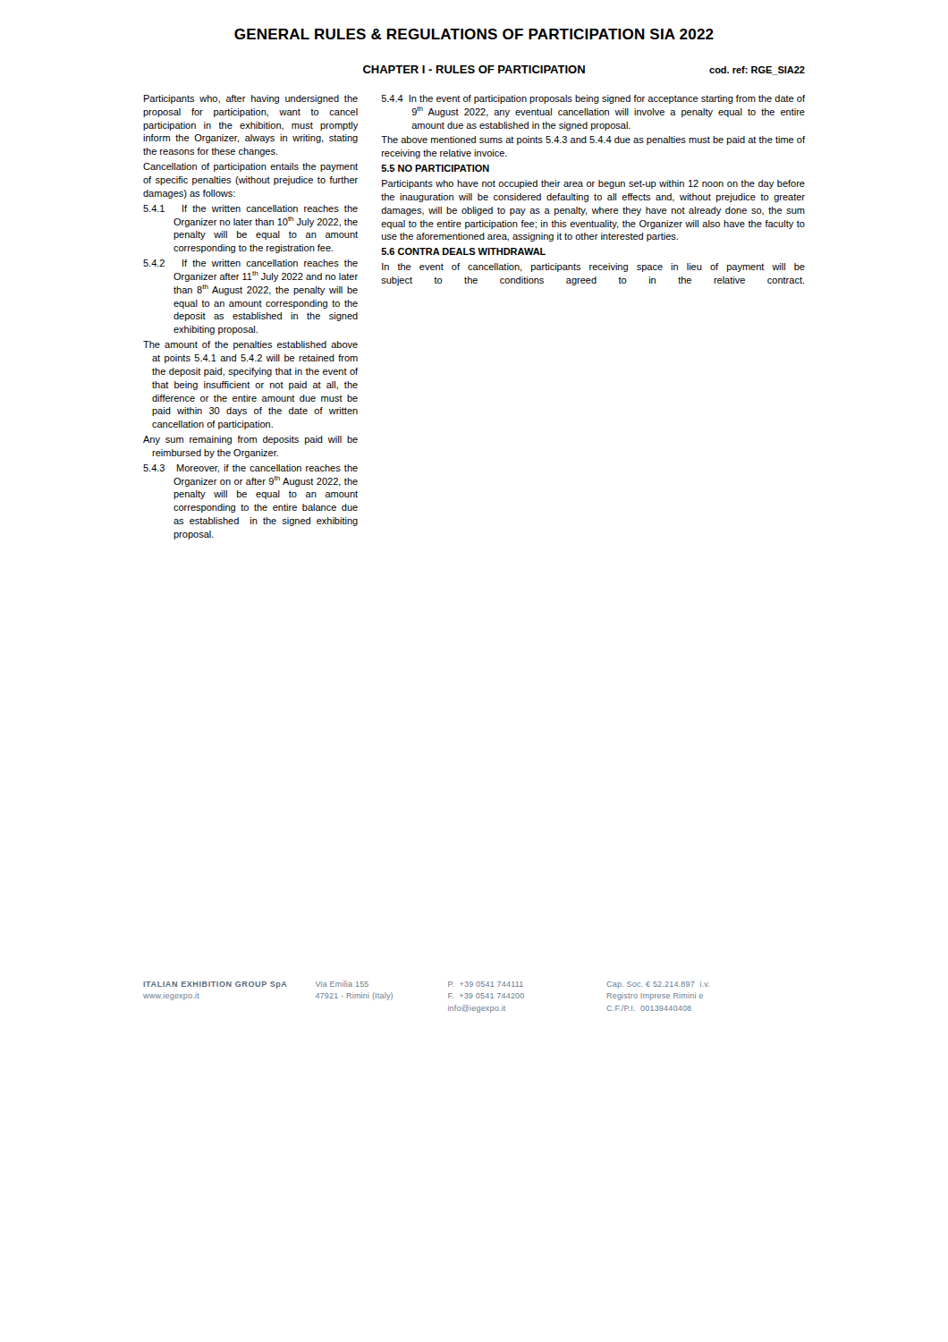GENERAL RULES & REGULATIONS OF PARTICIPATION SIA 2022
CHAPTER I - RULES OF PARTICIPATION
cod. ref: RGE_SIA22
Participants who, after having undersigned the proposal for participation, want to cancel participation in the exhibition, must promptly inform the Organizer, always in writing, stating the reasons for these changes.
Cancellation of participation entails the payment of specific penalties (without prejudice to further damages) as follows:
5.4.1 If the written cancellation reaches the Organizer no later than 10th July 2022, the penalty will be equal to an amount corresponding to the registration fee.
5.4.2 If the written cancellation reaches the Organizer after 11th July 2022 and no later than 8th August 2022, the penalty will be equal to an amount corresponding to the deposit as established in the signed exhibiting proposal.
The amount of the penalties established above at points 5.4.1 and 5.4.2 will be retained from the deposit paid, specifying that in the event of that being insufficient or not paid at all, the difference or the entire amount due must be paid within 30 days of the date of written cancellation of participation.
Any sum remaining from deposits paid will be reimbursed by the Organizer.
5.4.3 Moreover, if the cancellation reaches the Organizer on or after 9th August 2022, the penalty will be equal to an amount corresponding to the entire balance due as established in the signed exhibiting proposal.
5.4.4 In the event of participation proposals being signed for acceptance starting from the date of 9th August 2022, any eventual cancellation will involve a penalty equal to the entire amount due as established in the signed proposal.
The above mentioned sums at points 5.4.3 and 5.4.4 due as penalties must be paid at the time of receiving the relative invoice.
5.5 NO PARTICIPATION
Participants who have not occupied their area or begun set-up within 12 noon on the day before the inauguration will be considered defaulting to all effects and, without prejudice to greater damages, will be obliged to pay as a penalty, where they have not already done so, the sum equal to the entire participation fee; in this eventuality, the Organizer will also have the faculty to use the aforementioned area, assigning it to other interested parties.
5.6 CONTRA DEALS WITHDRAWAL
In the event of cancellation, participants receiving space in lieu of payment will be subject to the conditions agreed to in the relative contract.
ITALIAN EXHIBITION GROUP SpA
www.iegexpo.it
Via Emilia 155
47921 - Rimini (Italy)
P. +39 0541 744111
F. +39 0541 744200
info@iegexpo.it
Cap. Soc. € 52.214.897 i.v.
Registro Imprese Rimini e
C.F./P.I. 00139440408